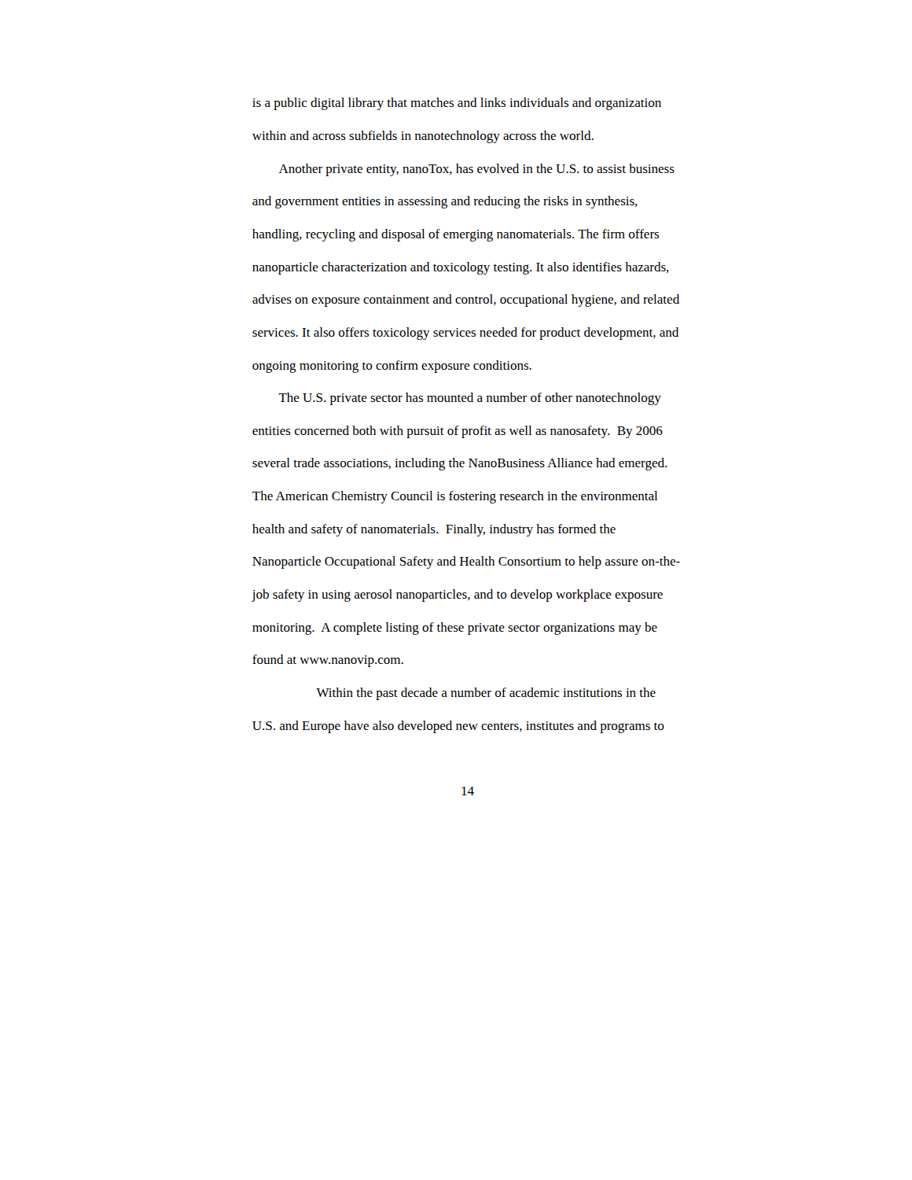is a public digital library that matches and links individuals and organization within and across subfields in nanotechnology across the world.
Another private entity, nanoTox, has evolved in the U.S. to assist business and government entities in assessing and reducing the risks in synthesis, handling, recycling and disposal of emerging nanomaterials. The firm offers nanoparticle characterization and toxicology testing. It also identifies hazards, advises on exposure containment and control, occupational hygiene, and related services. It also offers toxicology services needed for product development, and ongoing monitoring to confirm exposure conditions.
The U.S. private sector has mounted a number of other nanotechnology entities concerned both with pursuit of profit as well as nanosafety. By 2006 several trade associations, including the NanoBusiness Alliance had emerged. The American Chemistry Council is fostering research in the environmental health and safety of nanomaterials. Finally, industry has formed the Nanoparticle Occupational Safety and Health Consortium to help assure on-the-job safety in using aerosol nanoparticles, and to develop workplace exposure monitoring. A complete listing of these private sector organizations may be found at www.nanovip.com.
Within the past decade a number of academic institutions in the U.S. and Europe have also developed new centers, institutes and programs to
14